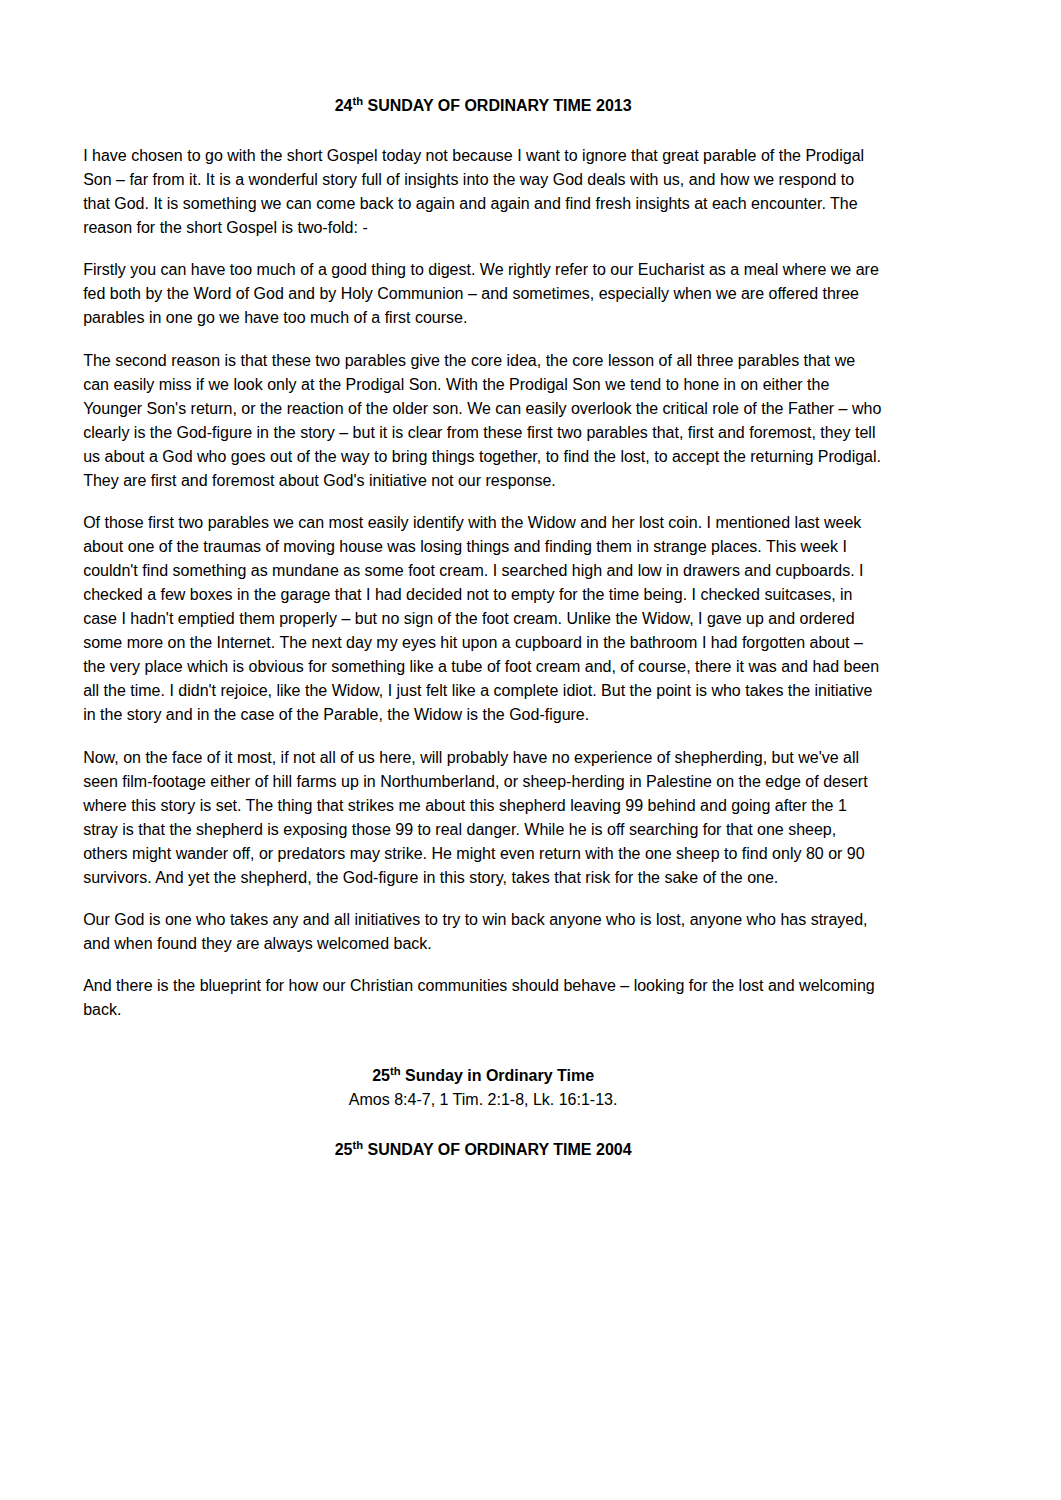24th SUNDAY OF ORDINARY TIME 2013
I have chosen to go with the short Gospel today not because I want to ignore that great parable of the Prodigal Son – far from it. It is a wonderful story full of insights into the way God deals with us, and how we respond to that God. It is something we can come back to again and again and find fresh insights at each encounter. The reason for the short Gospel is two-fold: -
Firstly you can have too much of a good thing to digest. We rightly refer to our Eucharist as a meal where we are fed both by the Word of God and by Holy Communion – and sometimes, especially when we are offered three parables in one go we have too much of a first course.
The second reason is that these two parables give the core idea, the core lesson of all three parables that we can easily miss if we look only at the Prodigal Son. With the Prodigal Son we tend to hone in on either the Younger Son's return, or the reaction of the older son. We can easily overlook the critical role of the Father – who clearly is the God-figure in the story – but it is clear from these first two parables that, first and foremost, they tell us about a God who goes out of the way to bring things together, to find the lost, to accept the returning Prodigal. They are first and foremost about God's initiative not our response.
Of those first two parables we can most easily identify with the Widow and her lost coin. I mentioned last week about one of the traumas of moving house was losing things and finding them in strange places. This week I couldn't find something as mundane as some foot cream. I searched high and low in drawers and cupboards. I checked a few boxes in the garage that I had decided not to empty for the time being. I checked suitcases, in case I hadn't emptied them properly – but no sign of the foot cream. Unlike the Widow, I gave up and ordered some more on the Internet. The next day my eyes hit upon a cupboard in the bathroom I had forgotten about – the very place which is obvious for something like a tube of foot cream and, of course, there it was and had been all the time. I didn't rejoice, like the Widow, I just felt like a complete idiot. But the point is who takes the initiative in the story and in the case of the Parable, the Widow is the God-figure.
Now, on the face of it most, if not all of us here, will probably have no experience of shepherding, but we've all seen film-footage either of hill farms up in Northumberland, or sheep-herding in Palestine on the edge of desert where this story is set. The thing that strikes me about this shepherd leaving 99 behind and going after the 1 stray is that the shepherd is exposing those 99 to real danger. While he is off searching for that one sheep, others might wander off, or predators may strike. He might even return with the one sheep to find only 80 or 90 survivors. And yet the shepherd, the God-figure in this story, takes that risk for the sake of the one.
Our God is one who takes any and all initiatives to try to win back anyone who is lost, anyone who has strayed, and when found they are always welcomed back.
And there is the blueprint for how our Christian communities should behave – looking for the lost and welcoming back.
25th Sunday in Ordinary Time
Amos 8:4-7, 1 Tim. 2:1-8, Lk. 16:1-13.
25th SUNDAY OF ORDINARY TIME 2004